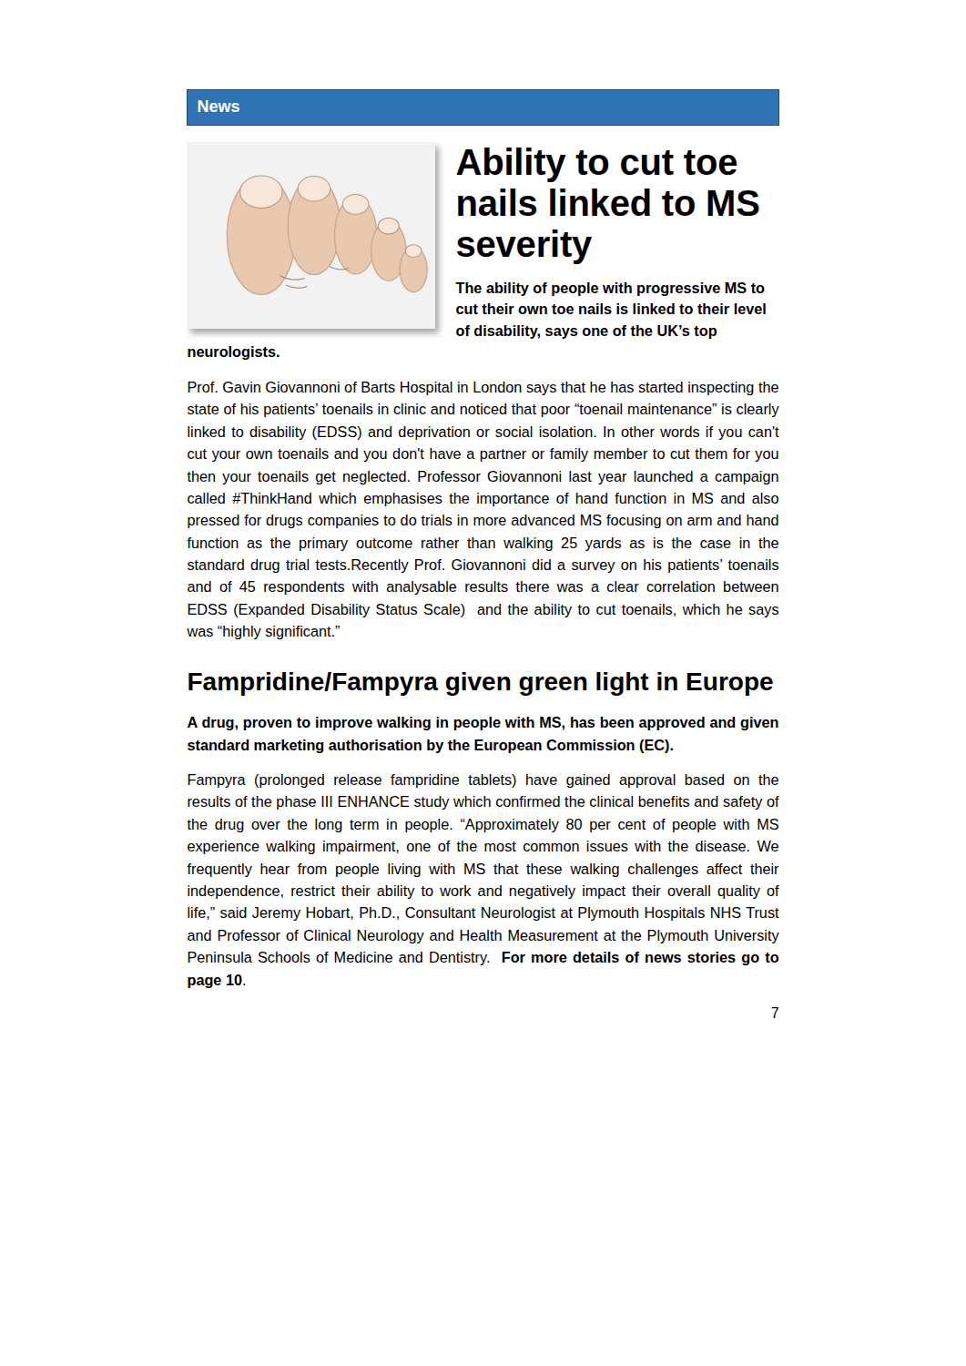News
Ability to cut toe nails linked to MS severity
The ability of people with progressive MS to cut their own toe nails is linked to their level of disability, says one of the UK’s top neurologists.
Prof. Gavin Giovannoni of Barts Hospital in London says that he has started inspecting the state of his patients’ toenails in clinic and noticed that poor “toenail maintenance” is clearly linked to disability (EDSS) and deprivation or social isolation. In other words if you can't cut your own toenails and you don't have a partner or family member to cut them for you then your toenails get neglected. Professor Giovannoni last year launched a campaign called #ThinkHand which emphasises the importance of hand function in MS and also pressed for drugs companies to do trials in more advanced MS focusing on arm and hand function as the primary outcome rather than walking 25 yards as is the case in the standard drug trial tests.Recently Prof. Giovannoni did a survey on his patients’ toenails and of 45 respondents with analysable results there was a clear correlation between EDSS (Expanded Disability Status Scale) and the ability to cut toenails, which he says was “highly significant.”
Fampridine/Fampyra given green light in Europe
A drug, proven to improve walking in people with MS, has been approved and given standard marketing authorisation by the European Commission (EC).
Fampyra (prolonged release fampridine tablets) have gained approval based on the results of the phase III ENHANCE study which confirmed the clinical benefits and safety of the drug over the long term in people. “Approximately 80 per cent of people with MS experience walking impairment, one of the most common issues with the disease. We frequently hear from people living with MS that these walking challenges affect their independence, restrict their ability to work and negatively impact their overall quality of life,” said Jeremy Hobart, Ph.D., Consultant Neurologist at Plymouth Hospitals NHS Trust and Professor of Clinical Neurology and Health Measurement at the Plymouth University Peninsula Schools of Medicine and Dentistry. For more details of news stories go to page 10.
7